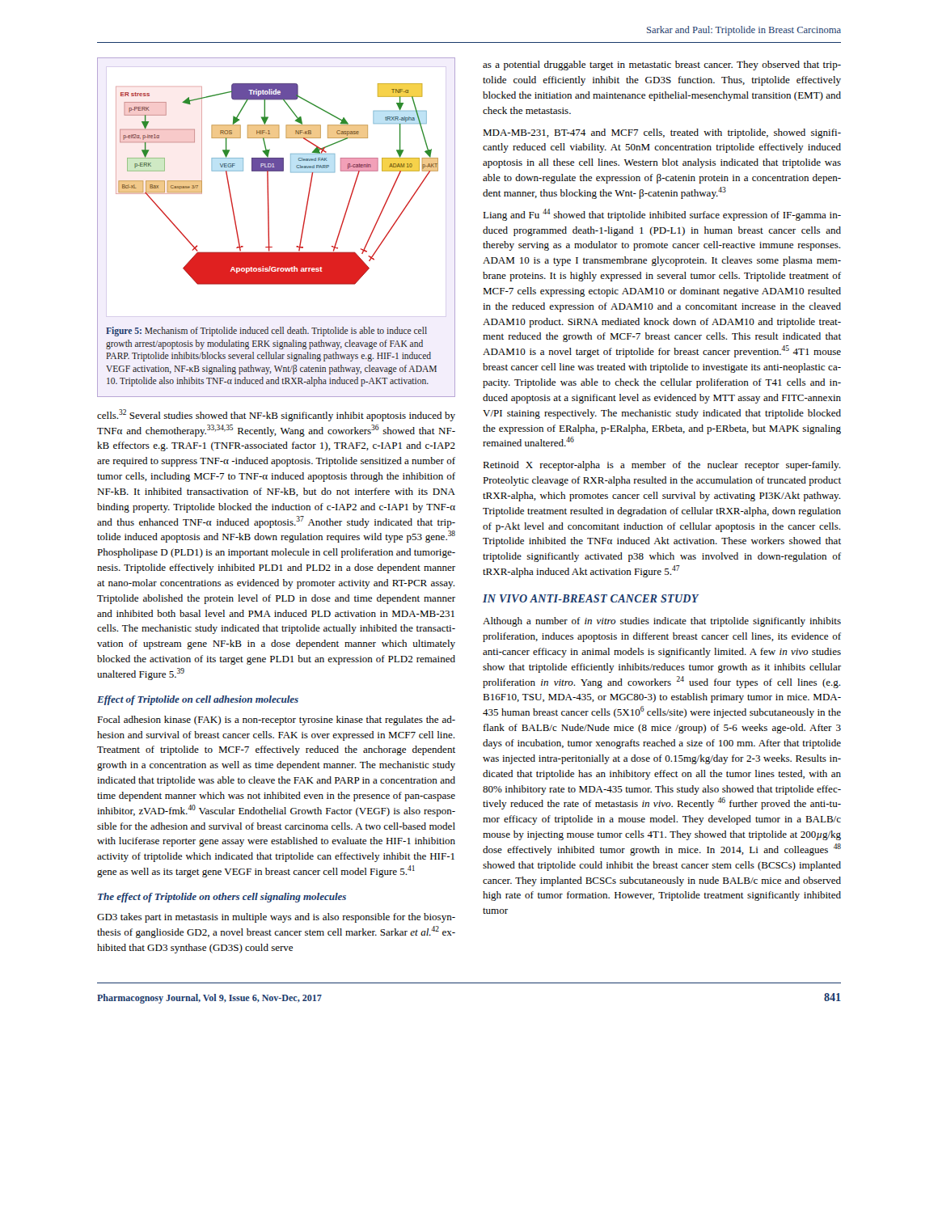Sarkar and Paul: Triptolide in Breast Carcinoma
Mechanism of Triptolide induced cell death Triptolide modulates ER stress, ROS, HIF-1, NF-kB, caspase, TNF-alpha and tRXR-alpha pathways leading to apoptosis or growth arrest. ER stress p-PERK p-eif2α, p-ire1α p-ERK Bcl-xL Bax Caspase 3/7 Triptolide TNF-α tRXR-alpha ROS HIF-1 NF-κB Caspase VEGF PLD1 Cleaved FAK Cleaved PARP β-catenin ADAM 10 p-AKT Apoptosis/Growth arrest
Figure 5: Mechanism of Triptolide induced cell death. Triptolide is able to induce cell growth arrest/apoptosis by modulating ERK signaling pathway, cleavage of FAK and PARP. Triptolide inhibits/blocks several cellular signaling pathways e.g. HIF-1 induced VEGF activation, NF-κB signaling pathway, Wnt/β catenin pathway, cleavage of ADAM 10. Triptolide also inhibits TNF-α induced and tRXR-alpha induced p-AKT activation.
cells.32 Several studies showed that NF-kB significantly inhibit apoptosis induced by TNFα and chemotherapy.33,34,35 Recently, Wang and coworkers36 showed that NF-kB effectors e.g. TRAF-1 (TNFR-associated factor 1), TRAF2, c-IAP1 and c-IAP2 are required to suppress TNF-α -induced apoptosis. Triptolide sensitized a number of tumor cells, including MCF-7 to TNF-α induced apoptosis through the inhibition of NF-kB. It inhibited transactivation of NF-kB, but do not interfere with its DNA binding property. Triptolide blocked the induction of c-IAP2 and c-IAP1 by TNF-α and thus enhanced TNF-α induced apoptosis.37 Another study indicated that triptolide induced apoptosis and NF-kB down regulation requires wild type p53 gene.38 Phospholipase D (PLD1) is an important molecule in cell proliferation and tumorigenesis. Triptolide effectively inhibited PLD1 and PLD2 in a dose dependent manner at nano-molar concentrations as evidenced by promoter activity and RT-PCR assay. Triptolide abolished the protein level of PLD in dose and time dependent manner and inhibited both basal level and PMA induced PLD activation in MDA-MB-231 cells. The mechanistic study indicated that triptolide actually inhibited the transactivation of upstream gene NF-kB in a dose dependent manner which ultimately blocked the activation of its target gene PLD1 but an expression of PLD2 remained unaltered Figure 5.39
Effect of Triptolide on cell adhesion molecules
Focal adhesion kinase (FAK) is a non-receptor tyrosine kinase that regulates the adhesion and survival of breast cancer cells. FAK is over expressed in MCF7 cell line. Treatment of triptolide to MCF-7 effectively reduced the anchorage dependent growth in a concentration as well as time dependent manner. The mechanistic study indicated that triptolide was able to cleave the FAK and PARP in a concentration and time dependent manner which was not inhibited even in the presence of pan-caspase inhibitor, zVAD-fmk.40 Vascular Endothelial Growth Factor (VEGF) is also responsible for the adhesion and survival of breast carcinoma cells. A two cell-based model with luciferase reporter gene assay were established to evaluate the HIF-1 inhibition activity of triptolide which indicated that triptolide can effectively inhibit the HIF-1 gene as well as its target gene VEGF in breast cancer cell model Figure 5.41
The effect of Triptolide on others cell signaling molecules
GD3 takes part in metastasis in multiple ways and is also responsible for the biosynthesis of ganglioside GD2, a novel breast cancer stem cell marker. Sarkar et al.42 exhibited that GD3 synthase (GD3S) could serve
as a potential druggable target in metastatic breast cancer. They observed that triptolide could efficiently inhibit the GD3S function. Thus, triptolide effectively blocked the initiation and maintenance epithelial-mesenchymal transition (EMT) and check the metastasis.
MDA-MB-231, BT-474 and MCF7 cells, treated with triptolide, showed significantly reduced cell viability. At 50nM concentration triptolide effectively induced apoptosis in all these cell lines. Western blot analysis indicated that triptolide was able to down-regulate the expression of β-catenin protein in a concentration dependent manner, thus blocking the Wnt- β-catenin pathway.43
Liang and Fu 44 showed that triptolide inhibited surface expression of IF-gamma induced programmed death-1-ligand 1 (PD-L1) in human breast cancer cells and thereby serving as a modulator to promote cancer cell-reactive immune responses. ADAM 10 is a type I transmembrane glycoprotein. It cleaves some plasma membrane proteins. It is highly expressed in several tumor cells. Triptolide treatment of MCF-7 cells expressing ectopic ADAM10 or dominant negative ADAM10 resulted in the reduced expression of ADAM10 and a concomitant increase in the cleaved ADAM10 product. SiRNA mediated knock down of ADAM10 and triptolide treatment reduced the growth of MCF-7 breast cancer cells. This result indicated that ADAM10 is a novel target of triptolide for breast cancer prevention.45 4T1 mouse breast cancer cell line was treated with triptolide to investigate its anti-neoplastic capacity. Triptolide was able to check the cellular proliferation of T41 cells and induced apoptosis at a significant level as evidenced by MTT assay and FITC-annexin V/PI staining respectively. The mechanistic study indicated that triptolide blocked the expression of ERalpha, p-ERalpha, ERbeta, and p-ERbeta, but MAPK signaling remained unaltered.46
Retinoid X receptor-alpha is a member of the nuclear receptor super-family. Proteolytic cleavage of RXR-alpha resulted in the accumulation of truncated product tRXR-alpha, which promotes cancer cell survival by activating PI3K/Akt pathway. Triptolide treatment resulted in degradation of cellular tRXR-alpha, down regulation of p-Akt level and concomitant induction of cellular apoptosis in the cancer cells. Triptolide inhibited the TNFα induced Akt activation. These workers showed that triptolide significantly activated p38 which was involved in down-regulation of tRXR-alpha induced Akt activation Figure 5.47
IN VIVO ANTI-BREAST CANCER STUDY
Although a number of in vitro studies indicate that triptolide significantly inhibits proliferation, induces apoptosis in different breast cancer cell lines, its evidence of anti-cancer efficacy in animal models is significantly limited. A few in vivo studies show that triptolide efficiently inhibits/reduces tumor growth as it inhibits cellular proliferation in vitro. Yang and coworkers 24 used four types of cell lines (e.g. B16F10, TSU, MDA-435, or MGC80-3) to establish primary tumor in mice. MDA-435 human breast cancer cells (5X106 cells/site) were injected subcutaneously in the flank of BALB/c Nude/Nude mice (8 mice /group) of 5-6 weeks age-old. After 3 days of incubation, tumor xenografts reached a size of 100 mm. After that triptolide was injected intra-peritonially at a dose of 0.15mg/kg/day for 2-3 weeks. Results indicated that triptolide has an inhibitory effect on all the tumor lines tested, with an 80% inhibitory rate to MDA-435 tumor. This study also showed that triptolide effectively reduced the rate of metastasis in vivo. Recently 46 further proved the anti-tumor efficacy of triptolide in a mouse model. They developed tumor in a BALB/c mouse by injecting mouse tumor cells 4T1. They showed that triptolide at 200µg/kg dose effectively inhibited tumor growth in mice. In 2014, Li and colleagues 48 showed that triptolide could inhibit the breast cancer stem cells (BCSCs) implanted cancer. They implanted BCSCs subcutaneously in nude BALB/c mice and observed high rate of tumor formation. However, Triptolide treatment significantly inhibited tumor
Pharmacognosy Journal, Vol 9, Issue 6, Nov-Dec, 2017
841